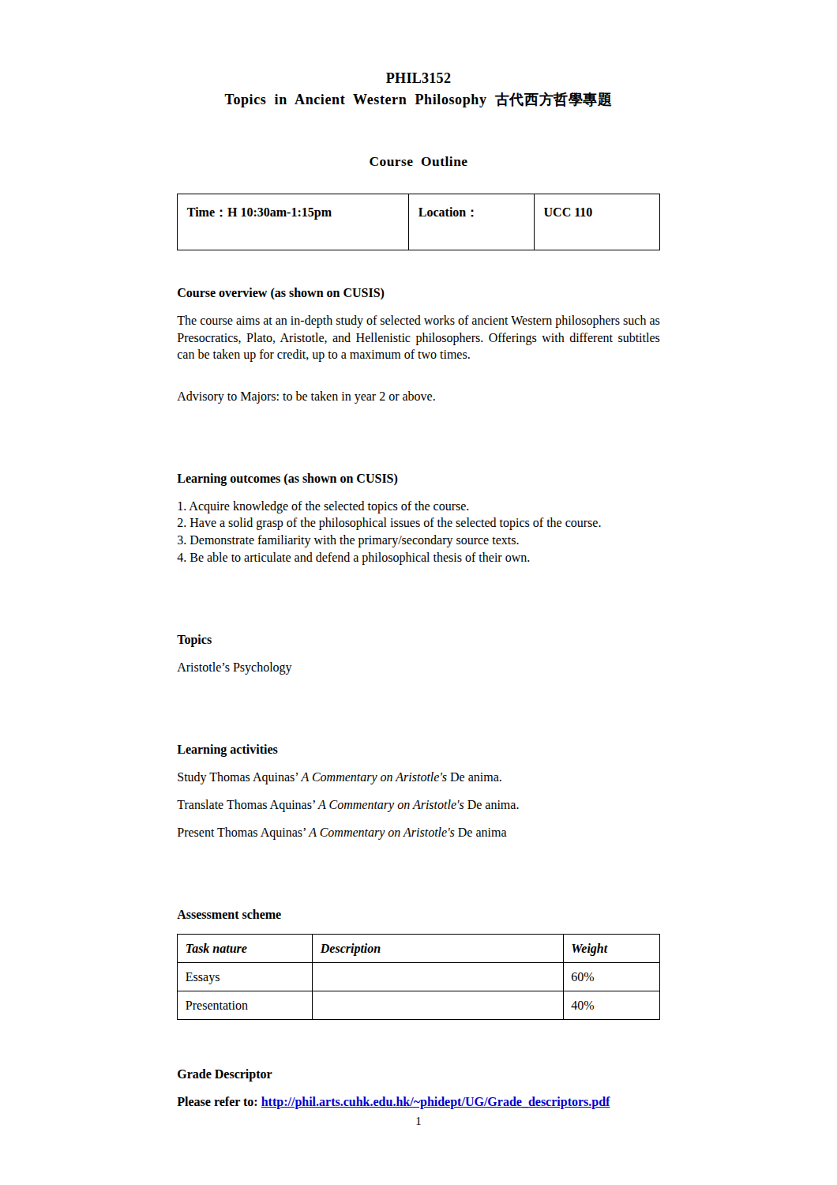PHIL3152 Topics in Ancient Western Philosophy 古代西方哲學專題
Course Outline
| Time：H 10:30am-1:15pm | Location： | UCC 110 |
Course overview (as shown on CUSIS)
The course aims at an in-depth study of selected works of ancient Western philosophers such as Presocratics, Plato, Aristotle, and Hellenistic philosophers. Offerings with different subtitles can be taken up for credit, up to a maximum of two times.
Advisory to Majors: to be taken in year 2 or above.
Learning outcomes (as shown on CUSIS)
1. Acquire knowledge of the selected topics of the course.
2. Have a solid grasp of the philosophical issues of the selected topics of the course.
3. Demonstrate familiarity with the primary/secondary source texts.
4. Be able to articulate and defend a philosophical thesis of their own.
Topics
Aristotle’s Psychology
Learning activities
Study Thomas Aquinas’ A Commentary on Aristotle's De anima.
Translate Thomas Aquinas’ A Commentary on Aristotle's De anima.
Present Thomas Aquinas’ A Commentary on Aristotle's De anima
Assessment scheme
| Task nature | Description | Weight |
| --- | --- | --- |
| Essays | | 60% |
| Presentation | | 40% |
Grade Descriptor
Please refer to: http://phil.arts.cuhk.edu.hk/~phidept/UG/Grade_descriptors.pdf
1